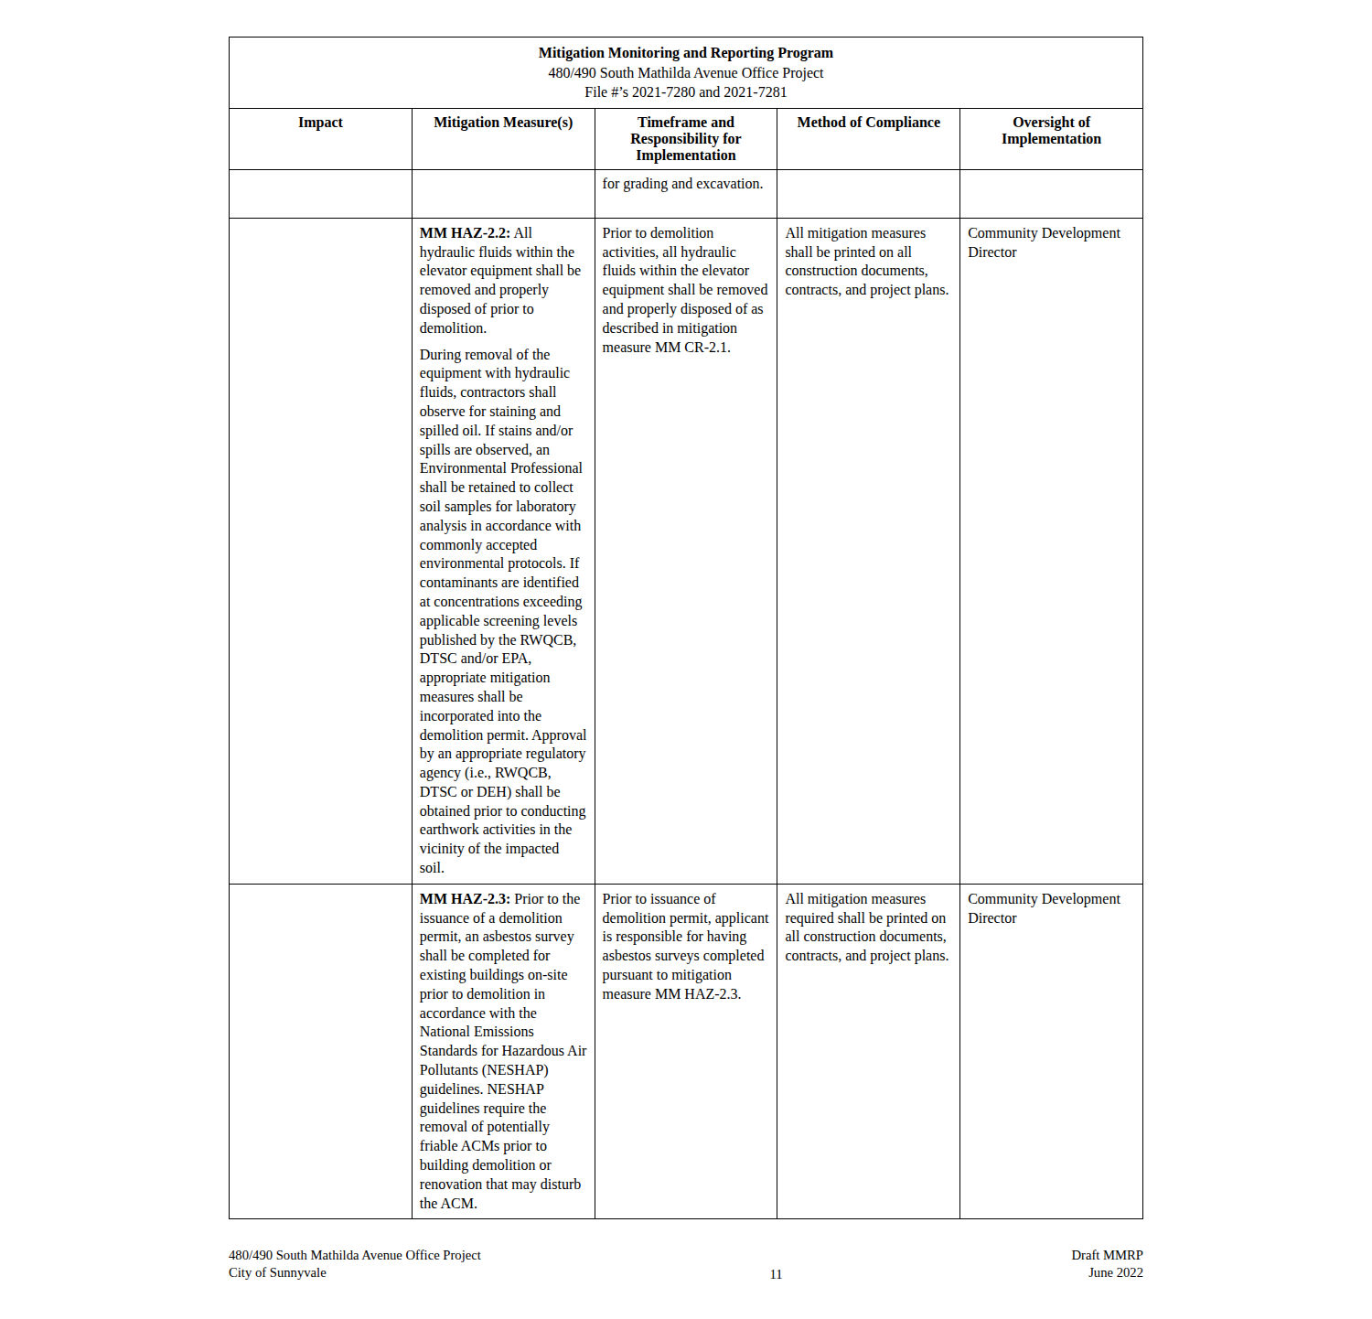| Mitigation Monitoring and Reporting Program 480/490 South Mathilda Avenue Office Project File #’s 2021-7280 and 2021-7281 |
| --- |
| Impact | Mitigation Measure(s) | Timeframe and Responsibility for Implementation | Method of Compliance | Oversight of Implementation |
| | | for grading and excavation. | | |
| | MM HAZ-2.2: All hydraulic fluids within the elevator equipment shall be removed and properly disposed of prior to demolition. During removal of the equipment with hydraulic fluids, contractors shall observe for staining and spilled oil. If stains and/or spills are observed, an Environmental Professional shall be retained to collect soil samples for laboratory analysis in accordance with commonly accepted environmental protocols. If contaminants are identified at concentrations exceeding applicable screening levels published by the RWQCB, DTSC and/or EPA, appropriate mitigation measures shall be incorporated into the demolition permit. Approval by an appropriate regulatory agency (i.e., RWQCB, DTSC or DEH) shall be obtained prior to conducting earthwork activities in the vicinity of the impacted soil. | Prior to demolition activities, all hydraulic fluids within the elevator equipment shall be removed and properly disposed of as described in mitigation measure MM CR-2.1. | All mitigation measures shall be printed on all construction documents, contracts, and project plans. | Community Development Director |
| | MM HAZ-2.3: Prior to the issuance of a demolition permit, an asbestos survey shall be completed for existing buildings on-site prior to demolition in accordance with the National Emissions Standards for Hazardous Air Pollutants (NESHAP) guidelines. NESHAP guidelines require the removal of potentially friable ACMs prior to building demolition or renovation that may disturb the ACM. | Prior to issuance of demolition permit, applicant is responsible for having asbestos surveys completed pursuant to mitigation measure MM HAZ-2.3. | All mitigation measures required shall be printed on all construction documents, contracts, and project plans. | Community Development Director |
480/490 South Mathilda Avenue Office Project
City of Sunnyvale
11
Draft MMRP
June 2022